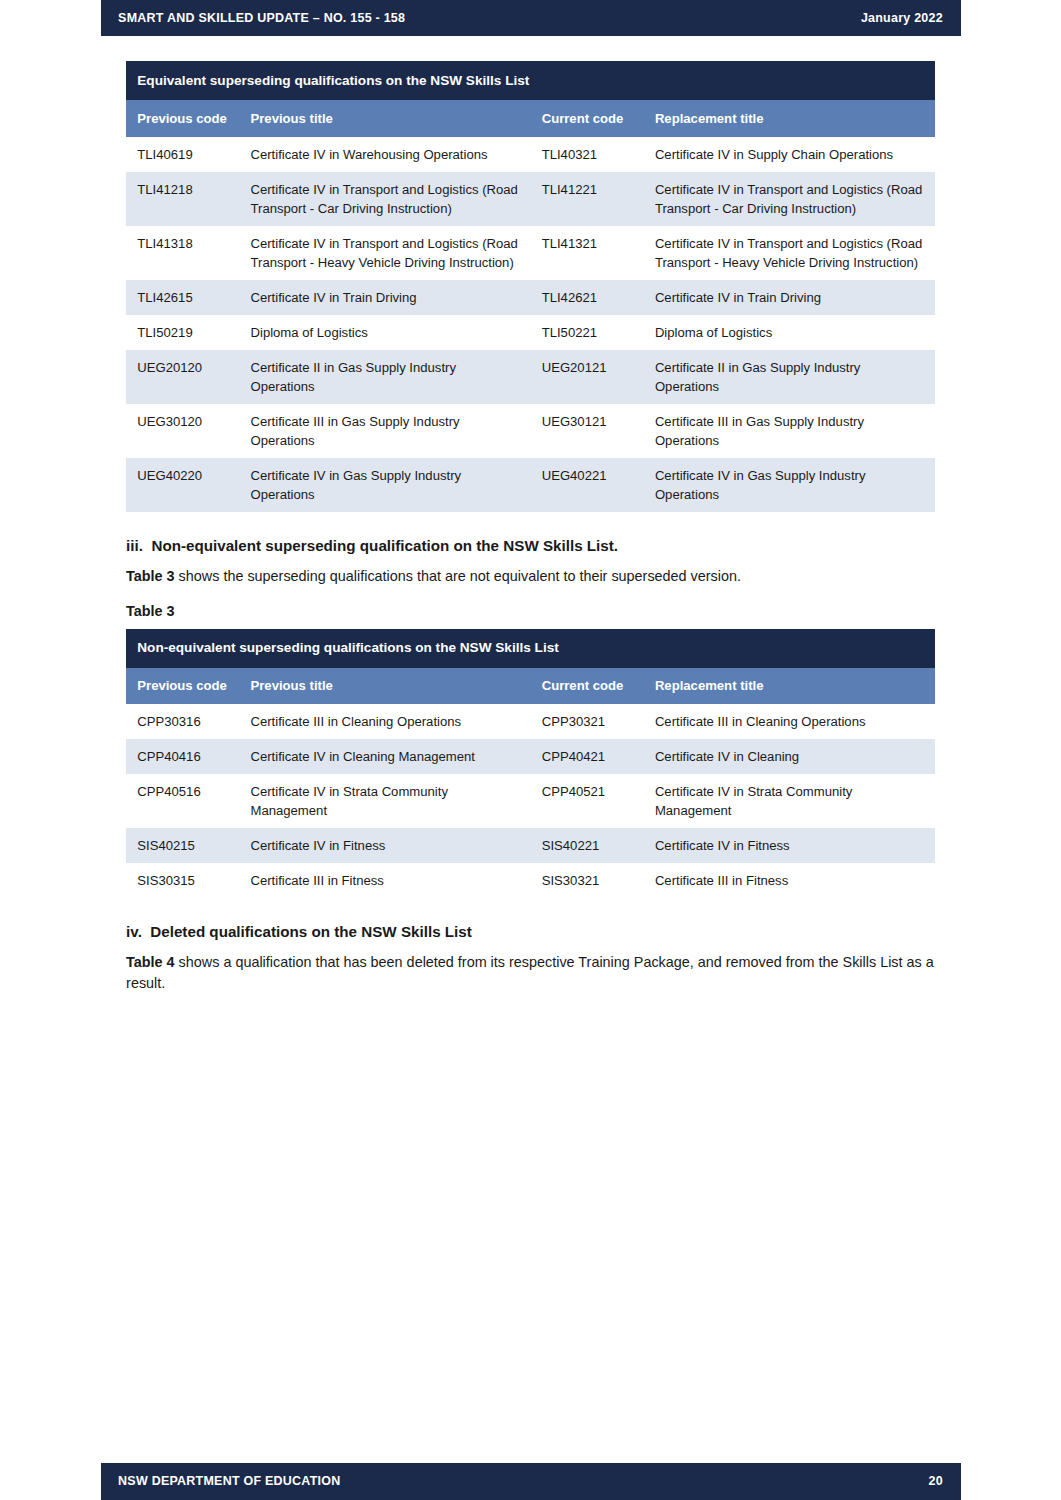Smart and Skilled Update – No. 155 - 158
January 2022
Equivalent superseding qualifications on the NSW Skills List
| Previous code | Previous title | Current code | Replacement title |
| --- | --- | --- | --- |
| TLI40619 | Certificate IV in Warehousing Operations | TLI40321 | Certificate IV in Supply Chain Operations |
| TLI41218 | Certificate IV in Transport and Logistics (Road Transport - Car Driving Instruction) | TLI41221 | Certificate IV in Transport and Logistics (Road Transport - Car Driving Instruction) |
| TLI41318 | Certificate IV in Transport and Logistics (Road Transport - Heavy Vehicle Driving Instruction) | TLI41321 | Certificate IV in Transport and Logistics (Road Transport - Heavy Vehicle Driving Instruction) |
| TLI42615 | Certificate IV in Train Driving | TLI42621 | Certificate IV in Train Driving |
| TLI50219 | Diploma of Logistics | TLI50221 | Diploma of Logistics |
| UEG20120 | Certificate II in Gas Supply Industry Operations | UEG20121 | Certificate II in Gas Supply Industry Operations |
| UEG30120 | Certificate III in Gas Supply Industry Operations | UEG30121 | Certificate III in Gas Supply Industry Operations |
| UEG40220 | Certificate IV in Gas Supply Industry Operations | UEG40221 | Certificate IV in Gas Supply Industry Operations |
iii. Non-equivalent superseding qualification on the NSW Skills List.
Table 3 shows the superseding qualifications that are not equivalent to their superseded version.
Table 3
Non-equivalent superseding qualifications on the NSW Skills List
| Previous code | Previous title | Current code | Replacement title |
| --- | --- | --- | --- |
| CPP30316 | Certificate III in Cleaning Operations | CPP30321 | Certificate III in Cleaning Operations |
| CPP40416 | Certificate IV in Cleaning Management | CPP40421 | Certificate IV in Cleaning |
| CPP40516 | Certificate IV in Strata Community Management | CPP40521 | Certificate IV in Strata Community Management |
| SIS40215 | Certificate IV in Fitness | SIS40221 | Certificate IV in Fitness |
| SIS30315 | Certificate III in Fitness | SIS30321 | Certificate III in Fitness |
iv. Deleted qualifications on the NSW Skills List
Table 4 shows a qualification that has been deleted from its respective Training Package, and removed from the Skills List as a result.
NSW Department of Education
20